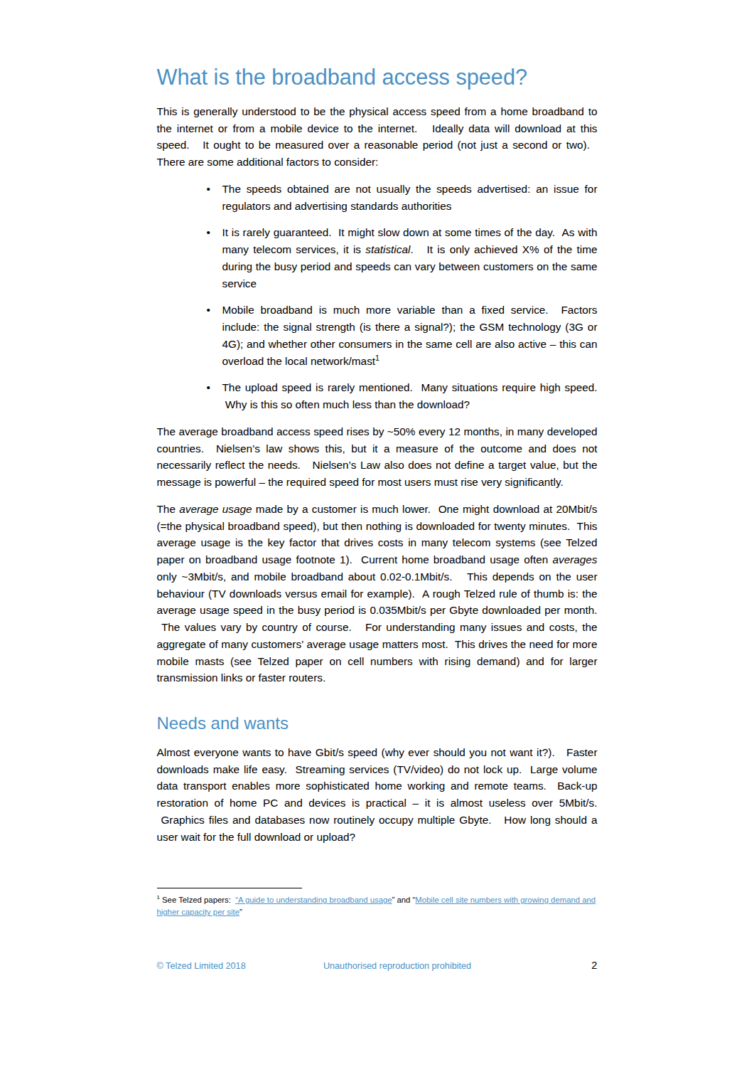What is the broadband access speed?
This is generally understood to be the physical access speed from a home broadband to the internet or from a mobile device to the internet. Ideally data will download at this speed. It ought to be measured over a reasonable period (not just a second or two). There are some additional factors to consider:
The speeds obtained are not usually the speeds advertised: an issue for regulators and advertising standards authorities
It is rarely guaranteed. It might slow down at some times of the day. As with many telecom services, it is statistical. It is only achieved X% of the time during the busy period and speeds can vary between customers on the same service
Mobile broadband is much more variable than a fixed service. Factors include: the signal strength (is there a signal?); the GSM technology (3G or 4G); and whether other consumers in the same cell are also active – this can overload the local network/mast1
The upload speed is rarely mentioned. Many situations require high speed. Why is this so often much less than the download?
The average broadband access speed rises by ~50% every 12 months, in many developed countries. Nielsen’s law shows this, but it a measure of the outcome and does not necessarily reflect the needs. Nielsen’s Law also does not define a target value, but the message is powerful – the required speed for most users must rise very significantly.
The average usage made by a customer is much lower. One might download at 20Mbit/s (=the physical broadband speed), but then nothing is downloaded for twenty minutes. This average usage is the key factor that drives costs in many telecom systems (see Telzed paper on broadband usage footnote 1). Current home broadband usage often averages only ~3Mbit/s, and mobile broadband about 0.02-0.1Mbit/s. This depends on the user behaviour (TV downloads versus email for example). A rough Telzed rule of thumb is: the average usage speed in the busy period is 0.035Mbit/s per Gbyte downloaded per month. The values vary by country of course. For understanding many issues and costs, the aggregate of many customers’ average usage matters most. This drives the need for more mobile masts (see Telzed paper on cell numbers with rising demand) and for larger transmission links or faster routers.
Needs and wants
Almost everyone wants to have Gbit/s speed (why ever should you not want it?). Faster downloads make life easy. Streaming services (TV/video) do not lock up. Large volume data transport enables more sophisticated home working and remote teams. Back-up restoration of home PC and devices is practical – it is almost useless over 5Mbit/s. Graphics files and databases now routinely occupy multiple Gbyte. How long should a user wait for the full download or upload?
1 See Telzed papers: “A guide to understanding broadband usage” and “Mobile cell site numbers with growing demand and higher capacity per site”
© Telzed Limited 2018 Unauthorised reproduction prohibited 2